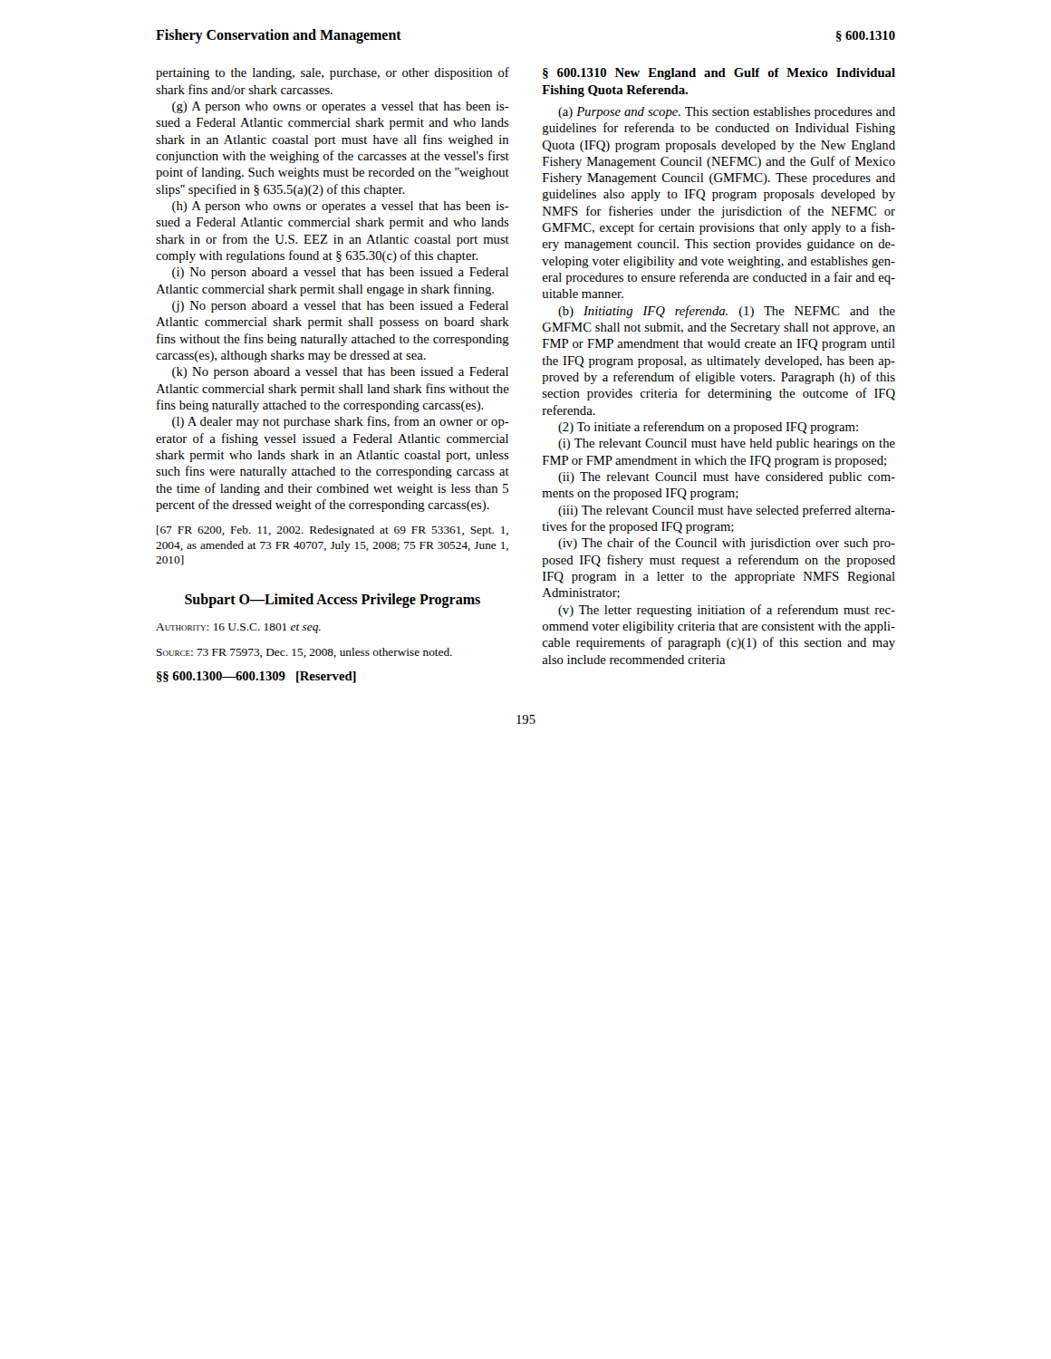Fishery Conservation and Management § 600.1310
pertaining to the landing, sale, purchase, or other disposition of shark fins and/or shark carcasses.
(g) A person who owns or operates a vessel that has been issued a Federal Atlantic commercial shark permit and who lands shark in an Atlantic coastal port must have all fins weighed in conjunction with the weighing of the carcasses at the vessel's first point of landing. Such weights must be recorded on the ''weighout slips'' specified in § 635.5(a)(2) of this chapter.
(h) A person who owns or operates a vessel that has been issued a Federal Atlantic commercial shark permit and who lands shark in or from the U.S. EEZ in an Atlantic coastal port must comply with regulations found at § 635.30(c) of this chapter.
(i) No person aboard a vessel that has been issued a Federal Atlantic commercial shark permit shall engage in shark finning.
(j) No person aboard a vessel that has been issued a Federal Atlantic commercial shark permit shall possess on board shark fins without the fins being naturally attached to the corresponding carcass(es), although sharks may be dressed at sea.
(k) No person aboard a vessel that has been issued a Federal Atlantic commercial shark permit shall land shark fins without the fins being naturally attached to the corresponding carcass(es).
(l) A dealer may not purchase shark fins, from an owner or operator of a fishing vessel issued a Federal Atlantic commercial shark permit who lands shark in an Atlantic coastal port, unless such fins were naturally attached to the corresponding carcass at the time of landing and their combined wet weight is less than 5 percent of the dressed weight of the corresponding carcass(es).
[67 FR 6200, Feb. 11, 2002. Redesignated at 69 FR 53361, Sept. 1, 2004, as amended at 73 FR 40707, July 15, 2008; 75 FR 30524, June 1, 2010]
Subpart O—Limited Access Privilege Programs
Authority: 16 U.S.C. 1801 et seq.
Source: 73 FR 75973, Dec. 15, 2008, unless otherwise noted.
§§ 600.1300—600.1309 [Reserved]
§ 600.1310 New England and Gulf of Mexico Individual Fishing Quota Referenda.
(a) Purpose and scope. This section establishes procedures and guidelines for referenda to be conducted on Individual Fishing Quota (IFQ) program proposals developed by the New England Fishery Management Council (NEFMC) and the Gulf of Mexico Fishery Management Council (GMFMC). These procedures and guidelines also apply to IFQ program proposals developed by NMFS for fisheries under the jurisdiction of the NEFMC or GMFMC, except for certain provisions that only apply to a fishery management council. This section provides guidance on developing voter eligibility and vote weighting, and establishes general procedures to ensure referenda are conducted in a fair and equitable manner.
(b) Initiating IFQ referenda. (1) The NEFMC and the GMFMC shall not submit, and the Secretary shall not approve, an FMP or FMP amendment that would create an IFQ program until the IFQ program proposal, as ultimately developed, has been approved by a referendum of eligible voters. Paragraph (h) of this section provides criteria for determining the outcome of IFQ referenda.
(2) To initiate a referendum on a proposed IFQ program:
(i) The relevant Council must have held public hearings on the FMP or FMP amendment in which the IFQ program is proposed;
(ii) The relevant Council must have considered public comments on the proposed IFQ program;
(iii) The relevant Council must have selected preferred alternatives for the proposed IFQ program;
(iv) The chair of the Council with jurisdiction over such proposed IFQ fishery must request a referendum on the proposed IFQ program in a letter to the appropriate NMFS Regional Administrator;
(v) The letter requesting initiation of a referendum must recommend voter eligibility criteria that are consistent with the applicable requirements of paragraph (c)(1) of this section and may also include recommended criteria
195